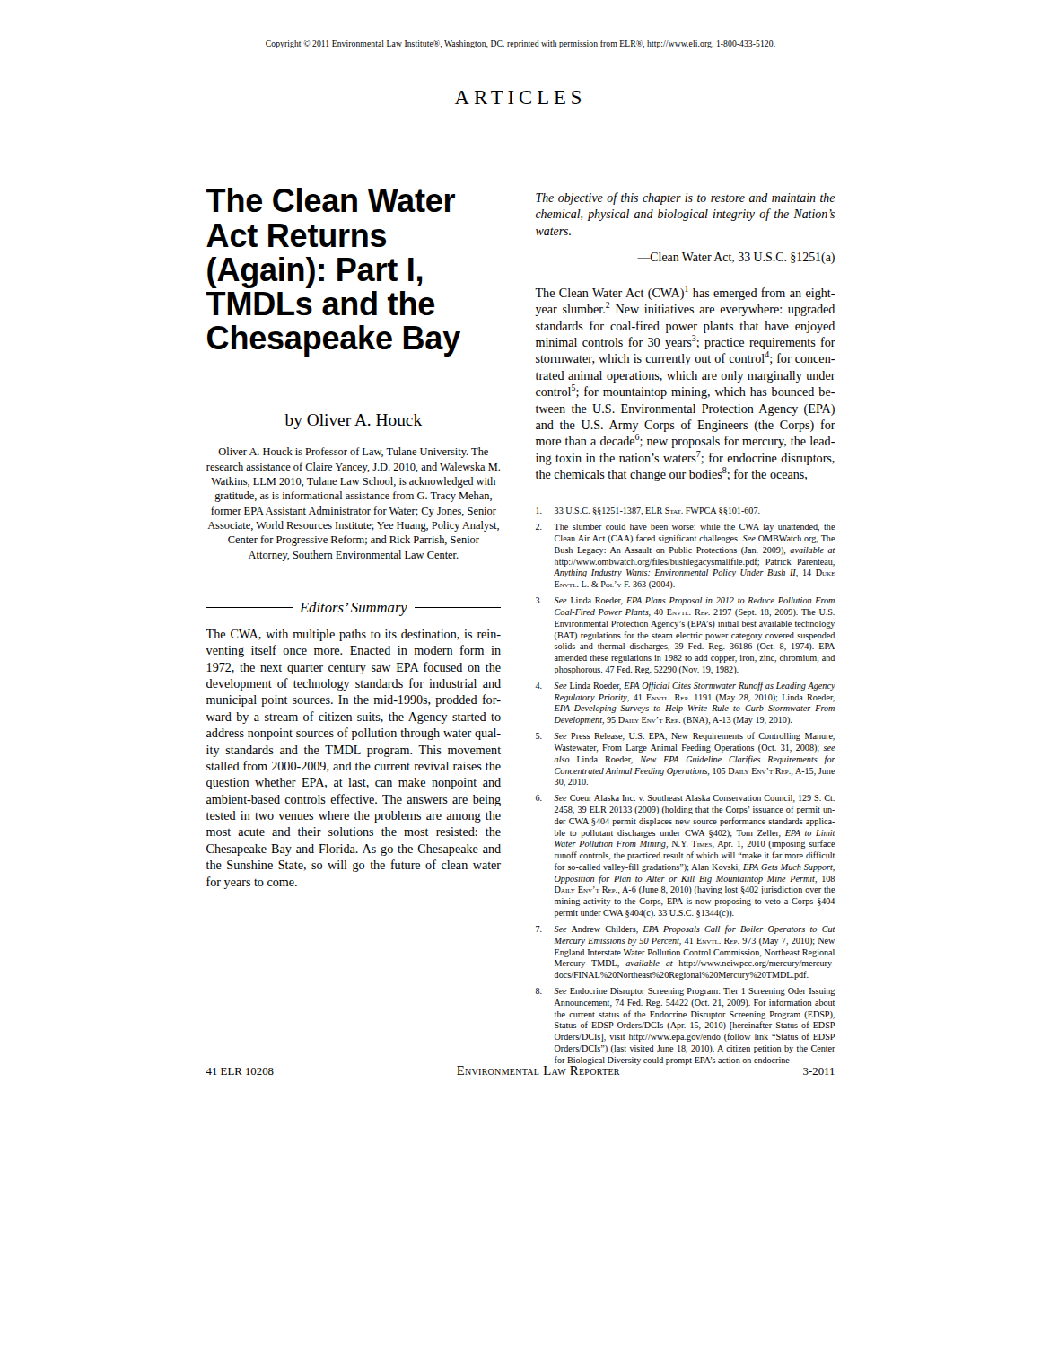Copyright © 2011 Environmental Law Institute®, Washington, DC. reprinted with permission from ELR®, http://www.eli.org, 1-800-433-5120.
ARTICLES
The Clean Water Act Returns (Again): Part I, TMDLs and the Chesapeake Bay
by Oliver A. Houck
Oliver A. Houck is Professor of Law, Tulane University. The research assistance of Claire Yancey, J.D. 2010, and Walewska M. Watkins, LLM 2010, Tulane Law School, is acknowledged with gratitude, as is informational assistance from G. Tracy Mehan, former EPA Assistant Administrator for Water; Cy Jones, Senior Associate, World Resources Institute; Yee Huang, Policy Analyst, Center for Progressive Reform; and Rick Parrish, Senior Attorney, Southern Environmental Law Center.
Editors’ Summary
The CWA, with multiple paths to its destination, is reinventing itself once more. Enacted in modern form in 1972, the next quarter century saw EPA focused on the development of technology standards for industrial and municipal point sources. In the mid-1990s, prodded forward by a stream of citizen suits, the Agency started to address nonpoint sources of pollution through water quality standards and the TMDL program. This movement stalled from 2000-2009, and the current revival raises the question whether EPA, at last, can make nonpoint and ambient-based controls effective. The answers are being tested in two venues where the problems are among the most acute and their solutions the most resisted: the Chesapeake Bay and Florida. As go the Chesapeake and the Sunshine State, so will go the future of clean water for years to come.
The objective of this chapter is to restore and maintain the chemical, physical and biological integrity of the Nation’s waters.
—Clean Water Act, 33 U.S.C. §1251(a)
The Clean Water Act (CWA)1 has emerged from an eight-year slumber.2 New initiatives are everywhere: upgraded standards for coal-fired power plants that have enjoyed minimal controls for 30 years3; practice requirements for stormwater, which is currently out of control4; for concentrated animal operations, which are only marginally under control5; for mountaintop mining, which has bounced between the U.S. Environmental Protection Agency (EPA) and the U.S. Army Corps of Engineers (the Corps) for more than a decade6; new proposals for mercury, the leading toxin in the nation’s waters7; for endocrine disruptors, the chemicals that change our bodies8; for the oceans,
33 U.S.C. §§1251-1387, ELR Stat. FWPCA §§101-607.
The slumber could have been worse: while the CWA lay unattended, the Clean Air Act (CAA) faced significant challenges. See OMBWatch.org, The Bush Legacy: An Assault on Public Protections (Jan. 2009), available at http://www.ombwatch.org/files/bushlegacysmallfile.pdf; Patrick Parenteau, Anything Industry Wants: Environmental Policy Under Bush II, 14 Duke Envtl. L. & Pol’y F. 363 (2004).
See Linda Roeder, EPA Plans Proposal in 2012 to Reduce Pollution From Coal-Fired Power Plants, 40 Envtl. Rep. 2197 (Sept. 18, 2009). The U.S. Environmental Protection Agency’s (EPA’s) initial best available technology (BAT) regulations for the steam electric power category covered suspended solids and thermal discharges, 39 Fed. Reg. 36186 (Oct. 8, 1974). EPA amended these regulations in 1982 to add copper, iron, zinc, chromium, and phosphorous. 47 Fed. Reg. 52290 (Nov. 19, 1982).
See Linda Roeder, EPA Official Cites Stormwater Runoff as Leading Agency Regulatory Priority, 41 Envtl. Rep. 1191 (May 28, 2010); Linda Roeder, EPA Developing Surveys to Help Write Rule to Curb Stormwater From Development, 95 Daily Env’t Rep. (BNA), A-13 (May 19, 2010).
See Press Release, U.S. EPA, New Requirements of Controlling Manure, Wastewater, From Large Animal Feeding Operations (Oct. 31, 2008); see also Linda Roeder, New EPA Guideline Clarifies Requirements for Concentrated Animal Feeding Operations, 105 Daily Env’t Rep., A-15, June 30, 2010.
See Coeur Alaska Inc. v. Southeast Alaska Conservation Council, 129 S. Ct. 2458, 39 ELR 20133 (2009) (holding that the Corps’ issuance of permit under CWA §404 permit displaces new source performance standards applicable to pollutant discharges under CWA §402); Tom Zeller, EPA to Limit Water Pollution From Mining, N.Y. Times, Apr. 1, 2010 (imposing surface runoff controls, the practiced result of which will “make it far more difficult for so-called valley-fill gradations”); Alan Kovski, EPA Gets Much Support, Opposition for Plan to Alter or Kill Big Mountaintop Mine Permit, 108 Daily Env’t Rep., A-6 (June 8, 2010) (having lost §402 jurisdiction over the mining activity to the Corps, EPA is now proposing to veto a Corps §404 permit under CWA §404(c). 33 U.S.C. §1344(c)).
See Andrew Childers, EPA Proposals Call for Boiler Operators to Cut Mercury Emissions by 50 Percent, 41 Envtl. Rep. 973 (May 7, 2010); New England Interstate Water Pollution Control Commission, Northeast Regional Mercury TMDL, available at http://www.neiwpcc.org/mercury/mercury-docs/FINAL%20Northeast%20Regional%20Mercury%20TMDL.pdf.
See Endocrine Disruptor Screening Program: Tier 1 Screening Oder Issuing Announcement, 74 Fed. Reg. 54422 (Oct. 21, 2009). For information about the current status of the Endocrine Disruptor Screening Program (EDSP), Status of EDSP Orders/DCIs (Apr. 15, 2010) [hereinafter Status of EDSP Orders/DCIs], visit http://www.epa.gov/endo (follow link “Status of EDSP Orders/DCIs”) (last visited June 18, 2010). A citizen petition by the Center for Biological Diversity could prompt EPA’s action on endocrine
41 ELR 10208
Environmental Law Reporter
3-2011